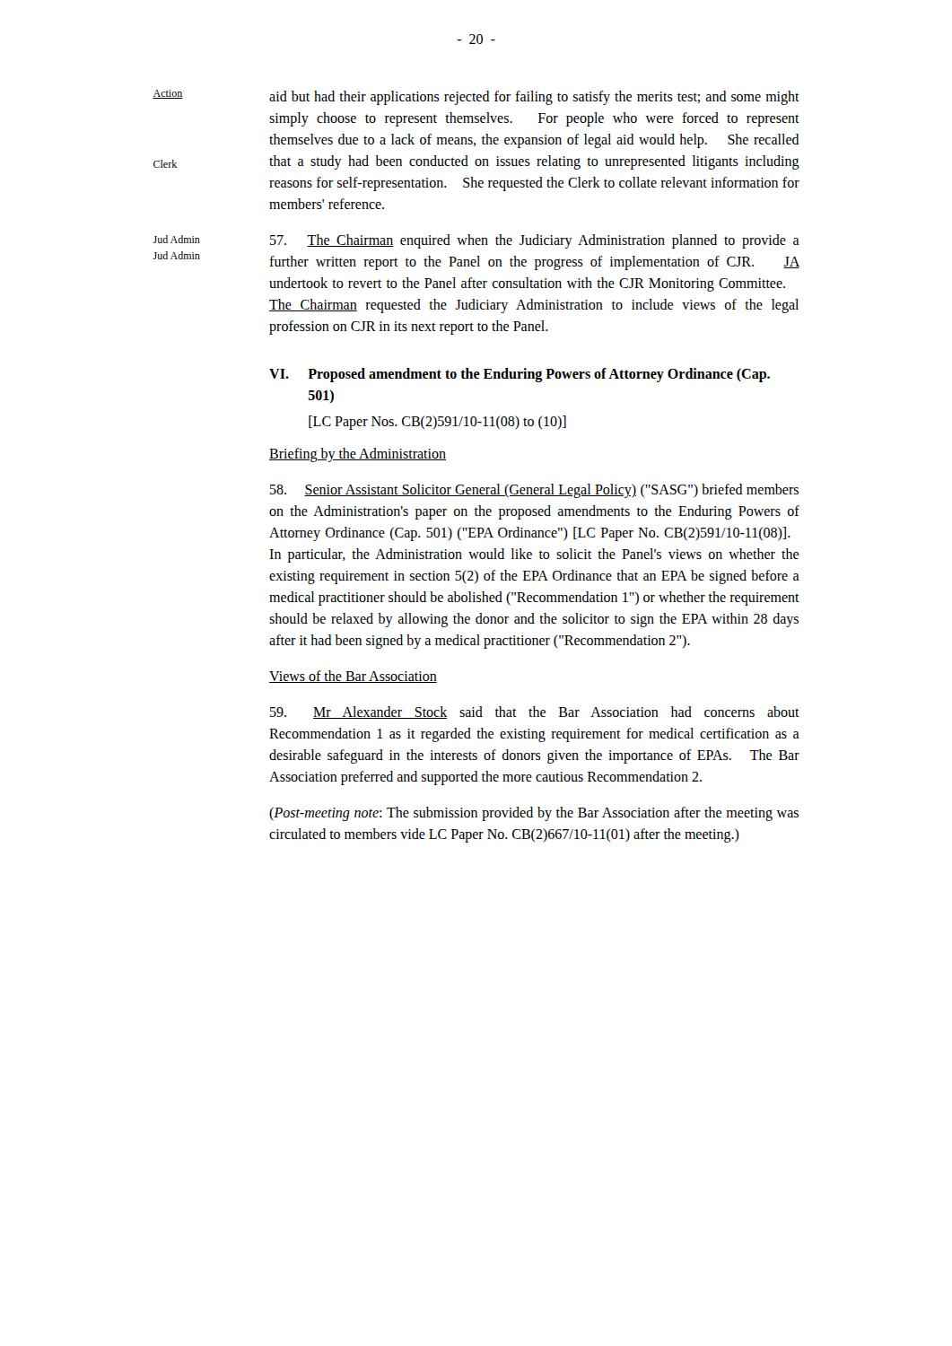- 20 -
Action
Clerk
Jud Admin
Jud Admin
aid but had their applications rejected for failing to satisfy the merits test; and some might simply choose to represent themselves. For people who were forced to represent themselves due to a lack of means, the expansion of legal aid would help. She recalled that a study had been conducted on issues relating to unrepresented litigants including reasons for self-representation. She requested the Clerk to collate relevant information for members' reference.
57. The Chairman enquired when the Judiciary Administration planned to provide a further written report to the Panel on the progress of implementation of CJR. JA undertook to revert to the Panel after consultation with the CJR Monitoring Committee. The Chairman requested the Judiciary Administration to include views of the legal profession on CJR in its next report to the Panel.
VI.
Proposed amendment to the Enduring Powers of Attorney Ordinance (Cap. 501)
[LC Paper Nos. CB(2)591/10-11(08) to (10)]
Briefing by the Administration
58. Senior Assistant Solicitor General (General Legal Policy) ("SASG") briefed members on the Administration's paper on the proposed amendments to the Enduring Powers of Attorney Ordinance (Cap. 501) ("EPA Ordinance") [LC Paper No. CB(2)591/10-11(08)]. In particular, the Administration would like to solicit the Panel's views on whether the existing requirement in section 5(2) of the EPA Ordinance that an EPA be signed before a medical practitioner should be abolished ("Recommendation 1") or whether the requirement should be relaxed by allowing the donor and the solicitor to sign the EPA within 28 days after it had been signed by a medical practitioner ("Recommendation 2").
Views of the Bar Association
59. Mr Alexander Stock said that the Bar Association had concerns about Recommendation 1 as it regarded the existing requirement for medical certification as a desirable safeguard in the interests of donors given the importance of EPAs. The Bar Association preferred and supported the more cautious Recommendation 2.
(Post-meeting note: The submission provided by the Bar Association after the meeting was circulated to members vide LC Paper No. CB(2)667/10-11(01) after the meeting.)